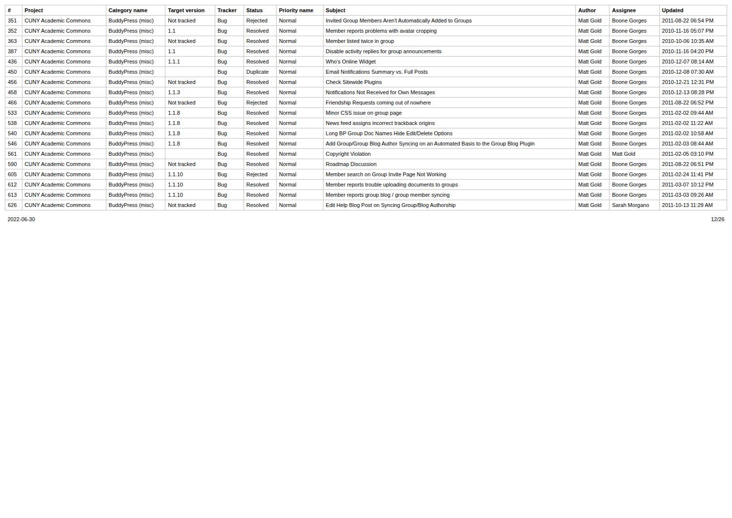| # | Project | Category name | Target version | Tracker | Status | Priority name | Subject | Author | Assignee | Updated |
| --- | --- | --- | --- | --- | --- | --- | --- | --- | --- | --- |
| 351 | CUNY Academic Commons | BuddyPress (misc) | Not tracked | Bug | Rejected | Normal | Invited Group Members Aren't Automatically Added to Groups | Matt Gold | Boone Gorges | 2011-08-22 06:54 PM |
| 352 | CUNY Academic Commons | BuddyPress (misc) | 1.1 | Bug | Resolved | Normal | Member reports problems with avatar cropping | Matt Gold | Boone Gorges | 2010-11-16 05:07 PM |
| 363 | CUNY Academic Commons | BuddyPress (misc) | Not tracked | Bug | Resolved | Normal | Member listed twice in group | Matt Gold | Boone Gorges | 2010-10-06 10:35 AM |
| 387 | CUNY Academic Commons | BuddyPress (misc) | 1.1 | Bug | Resolved | Normal | Disable activity replies for group announcements | Matt Gold | Boone Gorges | 2010-11-16 04:20 PM |
| 436 | CUNY Academic Commons | BuddyPress (misc) | 1.1.1 | Bug | Resolved | Normal | Who's Online Widget | Matt Gold | Boone Gorges | 2010-12-07 08:14 AM |
| 450 | CUNY Academic Commons | BuddyPress (misc) | | Bug | Duplicate | Normal | Email Notifications Summary vs. Full Posts | Matt Gold | Boone Gorges | 2010-12-08 07:30 AM |
| 456 | CUNY Academic Commons | BuddyPress (misc) | Not tracked | Bug | Resolved | Normal | Check Sitewide Plugins | Matt Gold | Boone Gorges | 2010-12-21 12:31 PM |
| 458 | CUNY Academic Commons | BuddyPress (misc) | 1.1.3 | Bug | Resolved | Normal | Notifications Not Received for Own Messages | Matt Gold | Boone Gorges | 2010-12-13 08:28 PM |
| 466 | CUNY Academic Commons | BuddyPress (misc) | Not tracked | Bug | Rejected | Normal | Friendship Requests coming out of nowhere | Matt Gold | Boone Gorges | 2011-08-22 06:52 PM |
| 533 | CUNY Academic Commons | BuddyPress (misc) | 1.1.8 | Bug | Resolved | Normal | Minor CSS issue on group page | Matt Gold | Boone Gorges | 2011-02-02 09:44 AM |
| 538 | CUNY Academic Commons | BuddyPress (misc) | 1.1.8 | Bug | Resolved | Normal | News feed assigns incorrect trackback origins | Matt Gold | Boone Gorges | 2011-02-02 11:22 AM |
| 540 | CUNY Academic Commons | BuddyPress (misc) | 1.1.8 | Bug | Resolved | Normal | Long BP Group Doc Names Hide Edit/Delete Options | Matt Gold | Boone Gorges | 2011-02-02 10:58 AM |
| 546 | CUNY Academic Commons | BuddyPress (misc) | 1.1.8 | Bug | Resolved | Normal | Add Group/Group Blog Author Syncing on an Automated Basis to the Group Blog Plugin | Matt Gold | Boone Gorges | 2011-02-03 08:44 AM |
| 561 | CUNY Academic Commons | BuddyPress (misc) | | Bug | Resolved | Normal | Copyright Violation | Matt Gold | Matt Gold | 2011-02-05 03:10 PM |
| 590 | CUNY Academic Commons | BuddyPress (misc) | Not tracked | Bug | Resolved | Normal | Roadmap Discussion | Matt Gold | Boone Gorges | 2011-08-22 06:51 PM |
| 605 | CUNY Academic Commons | BuddyPress (misc) | 1.1.10 | Bug | Rejected | Normal | Member search on Group Invite Page Not Working | Matt Gold | Boone Gorges | 2011-02-24 11:41 PM |
| 612 | CUNY Academic Commons | BuddyPress (misc) | 1.1.10 | Bug | Resolved | Normal | Member reports trouble uploading documents to groups | Matt Gold | Boone Gorges | 2011-03-07 10:12 PM |
| 613 | CUNY Academic Commons | BuddyPress (misc) | 1.1.10 | Bug | Resolved | Normal | Member reports group blog / group member syncing | Matt Gold | Boone Gorges | 2011-03-03 09:26 AM |
| 626 | CUNY Academic Commons | BuddyPress (misc) | Not tracked | Bug | Resolved | Normal | Edit Help Blog Post on Syncing Group/Blog Authorship | Matt Gold | Sarah Morgano | 2011-10-13 11:29 AM |
| 2022-06-30 | | 12/26 |